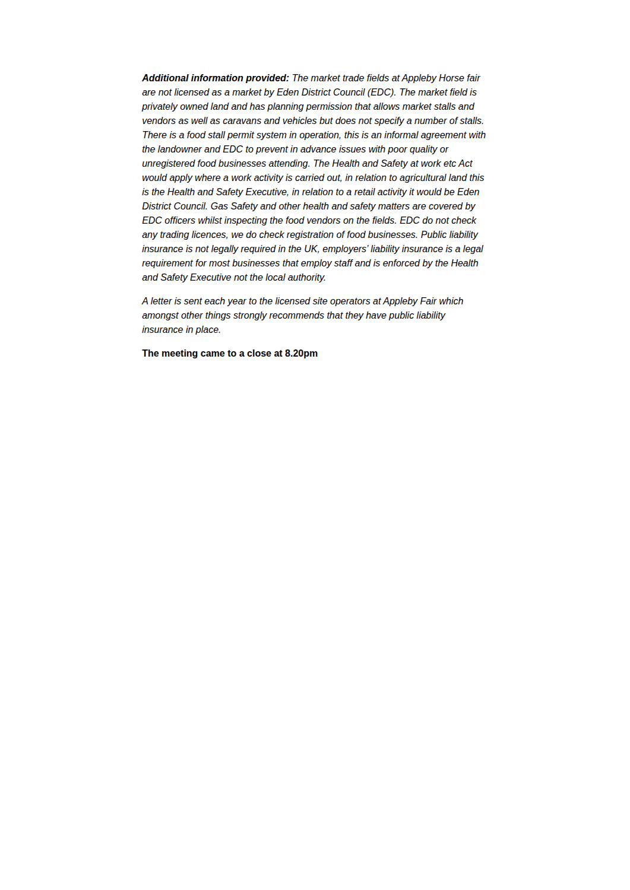Additional information provided: The market trade fields at Appleby Horse fair are not licensed as a market by Eden District Council (EDC). The market field is privately owned land and has planning permission that allows market stalls and vendors as well as caravans and vehicles but does not specify a number of stalls. There is a food stall permit system in operation, this is an informal agreement with the landowner and EDC to prevent in advance issues with poor quality or unregistered food businesses attending. The Health and Safety at work etc Act would apply where a work activity is carried out, in relation to agricultural land this is the Health and Safety Executive, in relation to a retail activity it would be Eden District Council. Gas Safety and other health and safety matters are covered by EDC officers whilst inspecting the food vendors on the fields. EDC do not check any trading licences, we do check registration of food businesses. Public liability insurance is not legally required in the UK, employers’ liability insurance is a legal requirement for most businesses that employ staff and is enforced by the Health and Safety Executive not the local authority.
A letter is sent each year to the licensed site operators at Appleby Fair which amongst other things strongly recommends that they have public liability insurance in place.
The meeting came to a close at 8.20pm